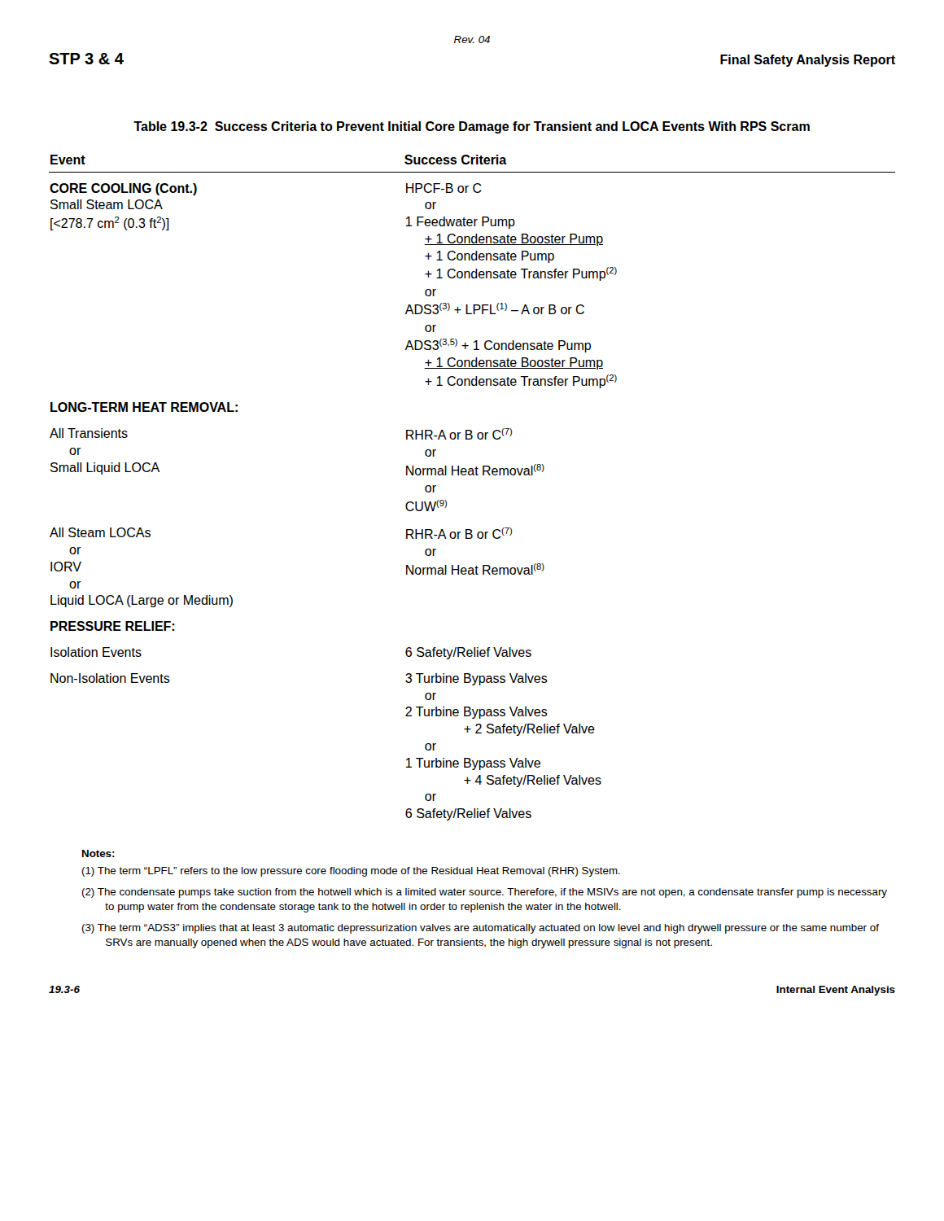Rev. 04
STP 3 & 4
Final Safety Analysis Report
Table 19.3-2 Success Criteria to Prevent Initial Core Damage for Transient and LOCA Events With RPS Scram
| Event | Success Criteria |
| --- | --- |
| CORE COOLING (Cont.) Small Steam LOCA [<278.7 cm 2 (0.3 ft 2 )] | HPCF-B or C or 1 Feedwater Pump + 1 Condensate Booster Pump + 1 Condensate Pump + 1 Condensate Transfer Pump (2) or ADS3 (3) + LPFL (1) – A or B or C or ADS3 (3,5) + 1 Condensate Pump + 1 Condensate Booster Pump + 1 Condensate Transfer Pump (2) |
| LONG-TERM HEAT REMOVAL: | |
| All Transients or Small Liquid LOCA | RHR-A or B or C (7) or Normal Heat Removal (8) or CUW (9) |
| All Steam LOCAs or IORV or Liquid LOCA (Large or Medium) | RHR-A or B or C (7) or Normal Heat Removal (8) |
| PRESSURE RELIEF: | |
| Isolation Events | 6 Safety/Relief Valves |
| Non-Isolation Events | 3 Turbine Bypass Valves or 2 Turbine Bypass Valves + 2 Safety/Relief Valve or 1 Turbine Bypass Valve + 4 Safety/Relief Valves or 6 Safety/Relief Valves |
Notes:
(1) The term “LPFL” refers to the low pressure core flooding mode of the Residual Heat Removal (RHR) System.
(2) The condensate pumps take suction from the hotwell which is a limited water source. Therefore, if the MSIVs are not open, a condensate transfer pump is necessary to pump water from the condensate storage tank to the hotwell in order to replenish the water in the hotwell.
(3) The term “ADS3” implies that at least 3 automatic depressurization valves are automatically actuated on low level and high drywell pressure or the same number of SRVs are manually opened when the ADS would have actuated. For transients, the high drywell pressure signal is not present.
19.3-6
Internal Event Analysis